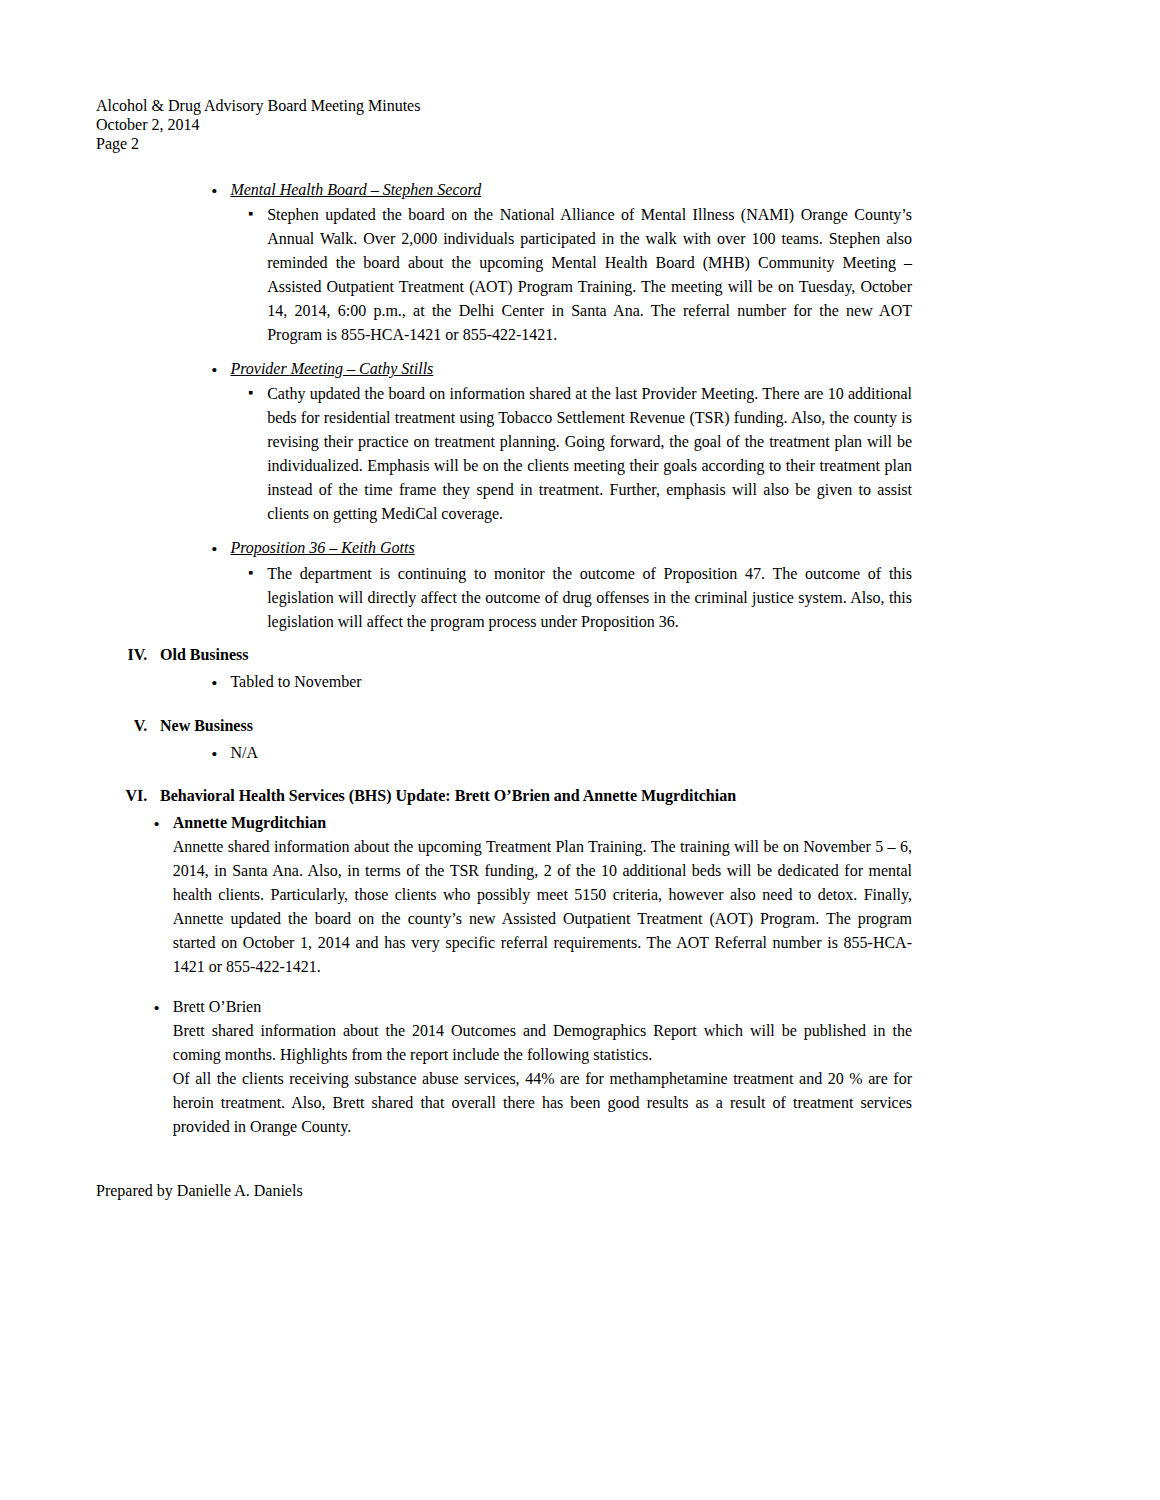Alcohol & Drug Advisory Board Meeting Minutes
October 2, 2014
Page 2
Mental Health Board – Stephen Secord
Stephen updated the board on the National Alliance of Mental Illness (NAMI) Orange County’s Annual Walk. Over 2,000 individuals participated in the walk with over 100 teams. Stephen also reminded the board about the upcoming Mental Health Board (MHB) Community Meeting – Assisted Outpatient Treatment (AOT) Program Training. The meeting will be on Tuesday, October 14, 2014, 6:00 p.m., at the Delhi Center in Santa Ana. The referral number for the new AOT Program is 855-HCA-1421 or 855-422-1421.
Provider Meeting – Cathy Stills
Cathy updated the board on information shared at the last Provider Meeting. There are 10 additional beds for residential treatment using Tobacco Settlement Revenue (TSR) funding. Also, the county is revising their practice on treatment planning. Going forward, the goal of the treatment plan will be individualized. Emphasis will be on the clients meeting their goals according to their treatment plan instead of the time frame they spend in treatment. Further, emphasis will also be given to assist clients on getting MediCal coverage.
Proposition 36 – Keith Gotts
The department is continuing to monitor the outcome of Proposition 47. The outcome of this legislation will directly affect the outcome of drug offenses in the criminal justice system. Also, this legislation will affect the program process under Proposition 36.
IV.
Old Business
Tabled to November
V.
New Business
N/A
VI.
Behavioral Health Services (BHS) Update: Brett O’Brien and Annette Mugrditchian
Annette Mugrditchian
Annette shared information about the upcoming Treatment Plan Training. The training will be on November 5 – 6, 2014, in Santa Ana. Also, in terms of the TSR funding, 2 of the 10 additional beds will be dedicated for mental health clients. Particularly, those clients who possibly meet 5150 criteria, however also need to detox. Finally, Annette updated the board on the county’s new Assisted Outpatient Treatment (AOT) Program. The program started on October 1, 2014 and has very specific referral requirements. The AOT Referral number is 855-HCA-1421 or 855-422-1421.
Brett O’Brien
Brett shared information about the 2014 Outcomes and Demographics Report which will be published in the coming months. Highlights from the report include the following statistics.
Of all the clients receiving substance abuse services, 44% are for methamphetamine treatment and 20 % are for heroin treatment. Also, Brett shared that overall there has been good results as a result of treatment services provided in Orange County.
Prepared by Danielle A. Daniels